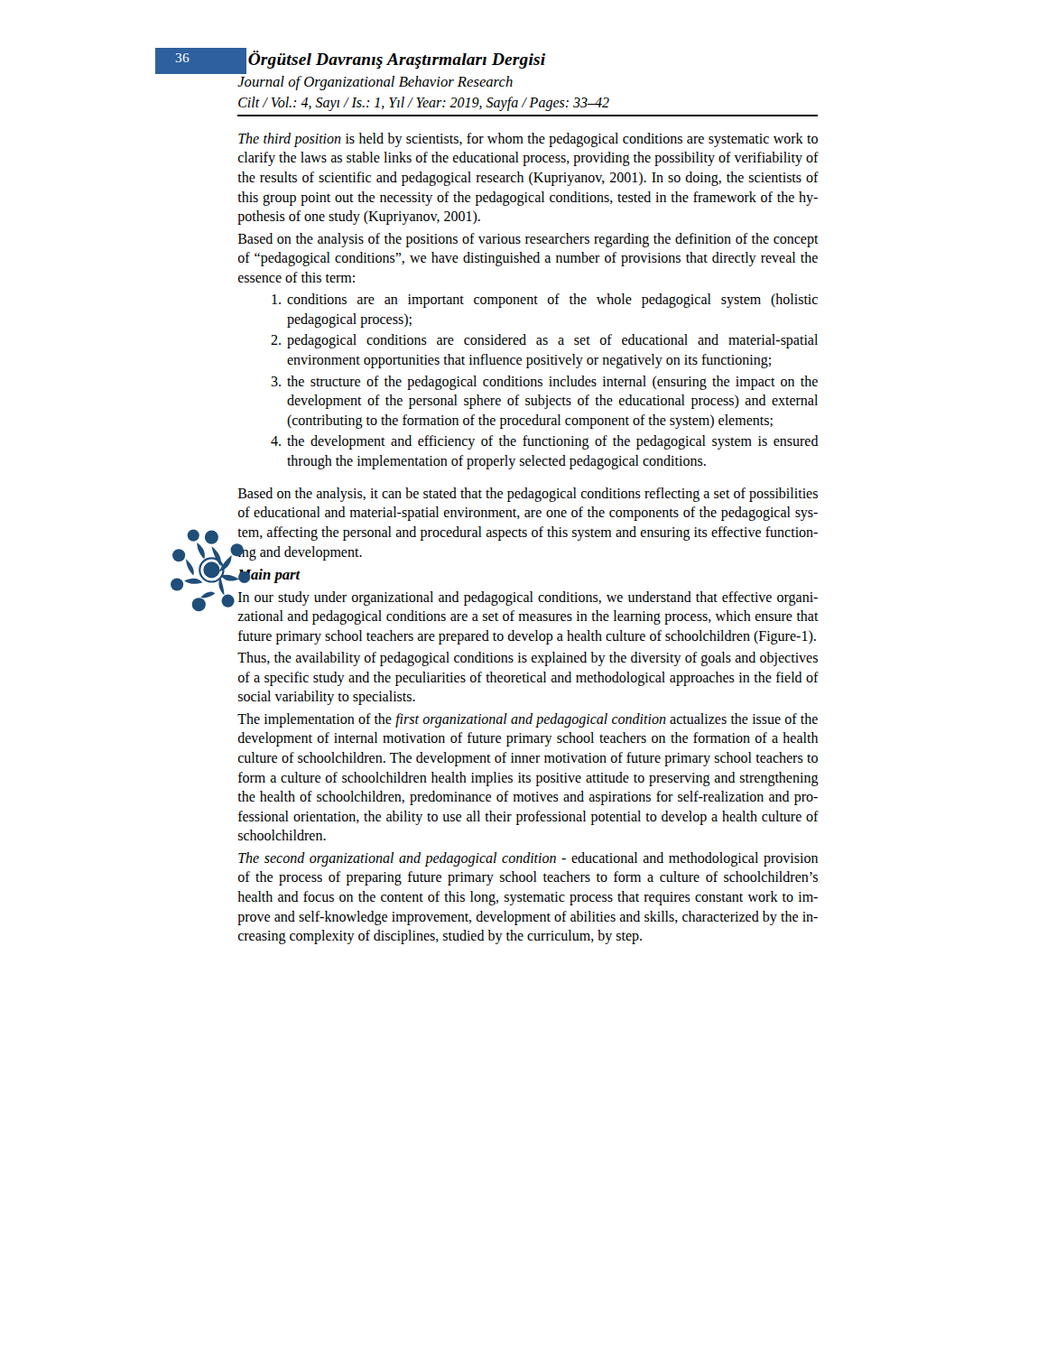36
Örgütsel Davranış Araştırmaları Dergisi
Journal of Organizational Behavior Research
Cilt / Vol.: 4, Sayı / Is.: 1, Yıl / Year: 2019, Sayfa / Pages: 33–42
The third position is held by scientists, for whom the pedagogical conditions are systematic work to clarify the laws as stable links of the educational process, providing the possibility of verifiability of the results of scientific and pedagogical research (Kupriyanov, 2001). In so doing, the scientists of this group point out the necessity of the pedagogical conditions, tested in the framework of the hypothesis of one study (Kupriyanov, 2001).
Based on the analysis of the positions of various researchers regarding the definition of the concept of “pedagogical conditions”, we have distinguished a number of provisions that directly reveal the essence of this term:
conditions are an important component of the whole pedagogical system (holistic pedagogical process);
pedagogical conditions are considered as a set of educational and material-spatial environment opportunities that influence positively or negatively on its functioning;
the structure of the pedagogical conditions includes internal (ensuring the impact on the development of the personal sphere of subjects of the educational process) and external (contributing to the formation of the procedural component of the system) elements;
the development and efficiency of the functioning of the pedagogical system is ensured through the implementation of properly selected pedagogical conditions.
Based on the analysis, it can be stated that the pedagogical conditions reflecting a set of possibilities of educational and material-spatial environment, are one of the components of the pedagogical system, affecting the personal and procedural aspects of this system and ensuring its effective functioning and development.
Main part
In our study under organizational and pedagogical conditions, we understand that effective organizational and pedagogical conditions are a set of measures in the learning process, which ensure that future primary school teachers are prepared to develop a health culture of schoolchildren (Figure-1).
Thus, the availability of pedagogical conditions is explained by the diversity of goals and objectives of a specific study and the peculiarities of theoretical and methodological approaches in the field of social variability to specialists.
The implementation of the first organizational and pedagogical condition actualizes the issue of the development of internal motivation of future primary school teachers on the formation of a health culture of schoolchildren. The development of inner motivation of future primary school teachers to form a culture of schoolchildren health implies its positive attitude to preserving and strengthening the health of schoolchildren, predominance of motives and aspirations for self-realization and professional orientation, the ability to use all their professional potential to develop a health culture of schoolchildren.
The second organizational and pedagogical condition - educational and methodological provision of the process of preparing future primary school teachers to form a culture of schoolchildren’s health and focus on the content of this long, systematic process that requires constant work to improve and self-knowledge improvement, development of abilities and skills, characterized by the increasing complexity of disciplines, studied by the curriculum, by step.